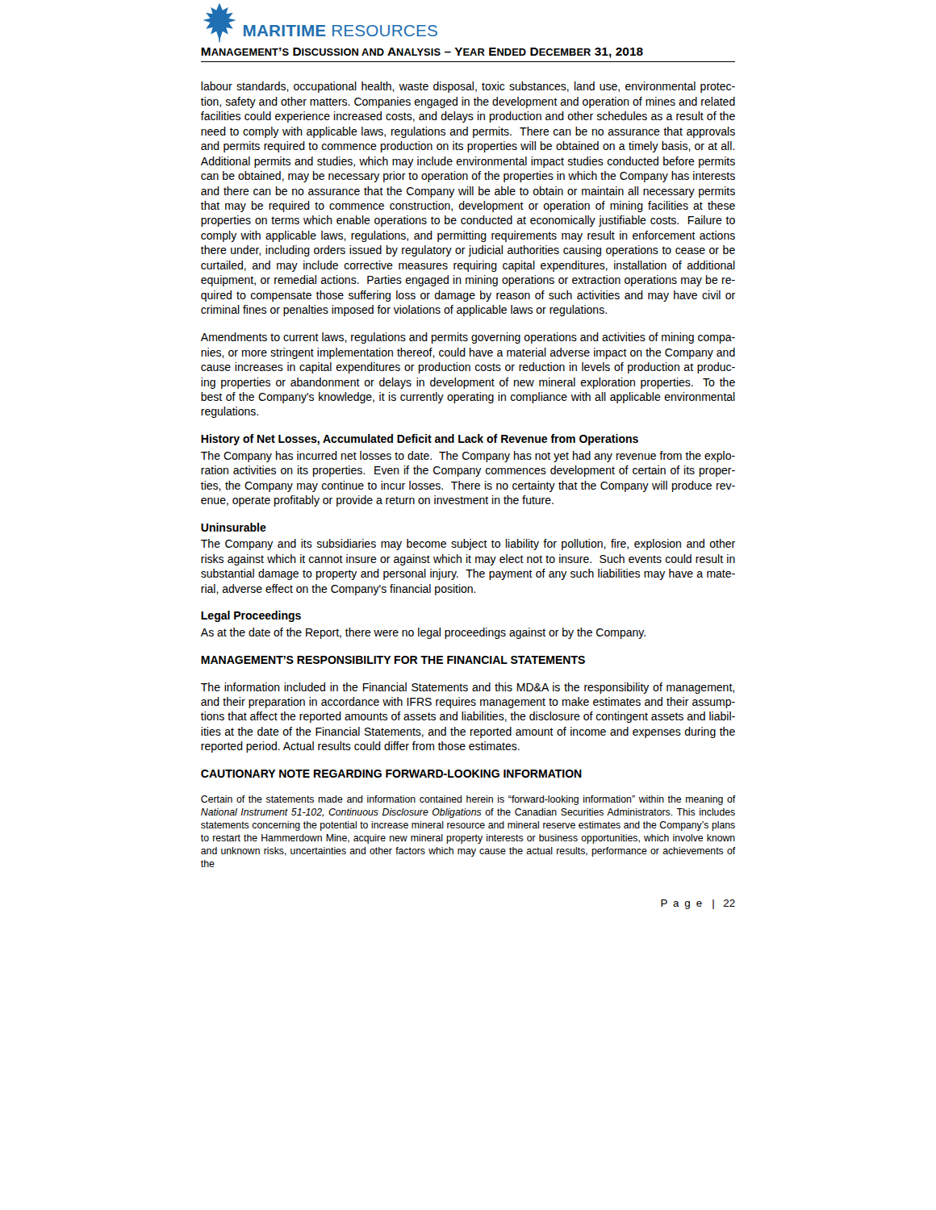MARITIME RESOURCES
MANAGEMENT’S DISCUSSION AND ANALYSIS – YEAR ENDED DECEMBER 31, 2018
labour standards, occupational health, waste disposal, toxic substances, land use, environmental protection, safety and other matters. Companies engaged in the development and operation of mines and related facilities could experience increased costs, and delays in production and other schedules as a result of the need to comply with applicable laws, regulations and permits. There can be no assurance that approvals and permits required to commence production on its properties will be obtained on a timely basis, or at all. Additional permits and studies, which may include environmental impact studies conducted before permits can be obtained, may be necessary prior to operation of the properties in which the Company has interests and there can be no assurance that the Company will be able to obtain or maintain all necessary permits that may be required to commence construction, development or operation of mining facilities at these properties on terms which enable operations to be conducted at economically justifiable costs. Failure to comply with applicable laws, regulations, and permitting requirements may result in enforcement actions there under, including orders issued by regulatory or judicial authorities causing operations to cease or be curtailed, and may include corrective measures requiring capital expenditures, installation of additional equipment, or remedial actions. Parties engaged in mining operations or extraction operations may be required to compensate those suffering loss or damage by reason of such activities and may have civil or criminal fines or penalties imposed for violations of applicable laws or regulations.
Amendments to current laws, regulations and permits governing operations and activities of mining companies, or more stringent implementation thereof, could have a material adverse impact on the Company and cause increases in capital expenditures or production costs or reduction in levels of production at producing properties or abandonment or delays in development of new mineral exploration properties. To the best of the Company's knowledge, it is currently operating in compliance with all applicable environmental regulations.
History of Net Losses, Accumulated Deficit and Lack of Revenue from Operations
The Company has incurred net losses to date. The Company has not yet had any revenue from the exploration activities on its properties. Even if the Company commences development of certain of its properties, the Company may continue to incur losses. There is no certainty that the Company will produce revenue, operate profitably or provide a return on investment in the future.
Uninsurable
The Company and its subsidiaries may become subject to liability for pollution, fire, explosion and other risks against which it cannot insure or against which it may elect not to insure. Such events could result in substantial damage to property and personal injury. The payment of any such liabilities may have a material, adverse effect on the Company's financial position.
Legal Proceedings
As at the date of the Report, there were no legal proceedings against or by the Company.
MANAGEMENT’S RESPONSIBILITY FOR THE FINANCIAL STATEMENTS
The information included in the Financial Statements and this MD&A is the responsibility of management, and their preparation in accordance with IFRS requires management to make estimates and their assumptions that affect the reported amounts of assets and liabilities, the disclosure of contingent assets and liabilities at the date of the Financial Statements, and the reported amount of income and expenses during the reported period. Actual results could differ from those estimates.
CAUTIONARY NOTE REGARDING FORWARD-LOOKING INFORMATION
Certain of the statements made and information contained herein is “forward-looking information” within the meaning of National Instrument 51-102, Continuous Disclosure Obligations of the Canadian Securities Administrators. This includes statements concerning the potential to increase mineral resource and mineral reserve estimates and the Company’s plans to restart the Hammerdown Mine, acquire new mineral property interests or business opportunities, which involve known and unknown risks, uncertainties and other factors which may cause the actual results, performance or achievements of the
P a g e | 22